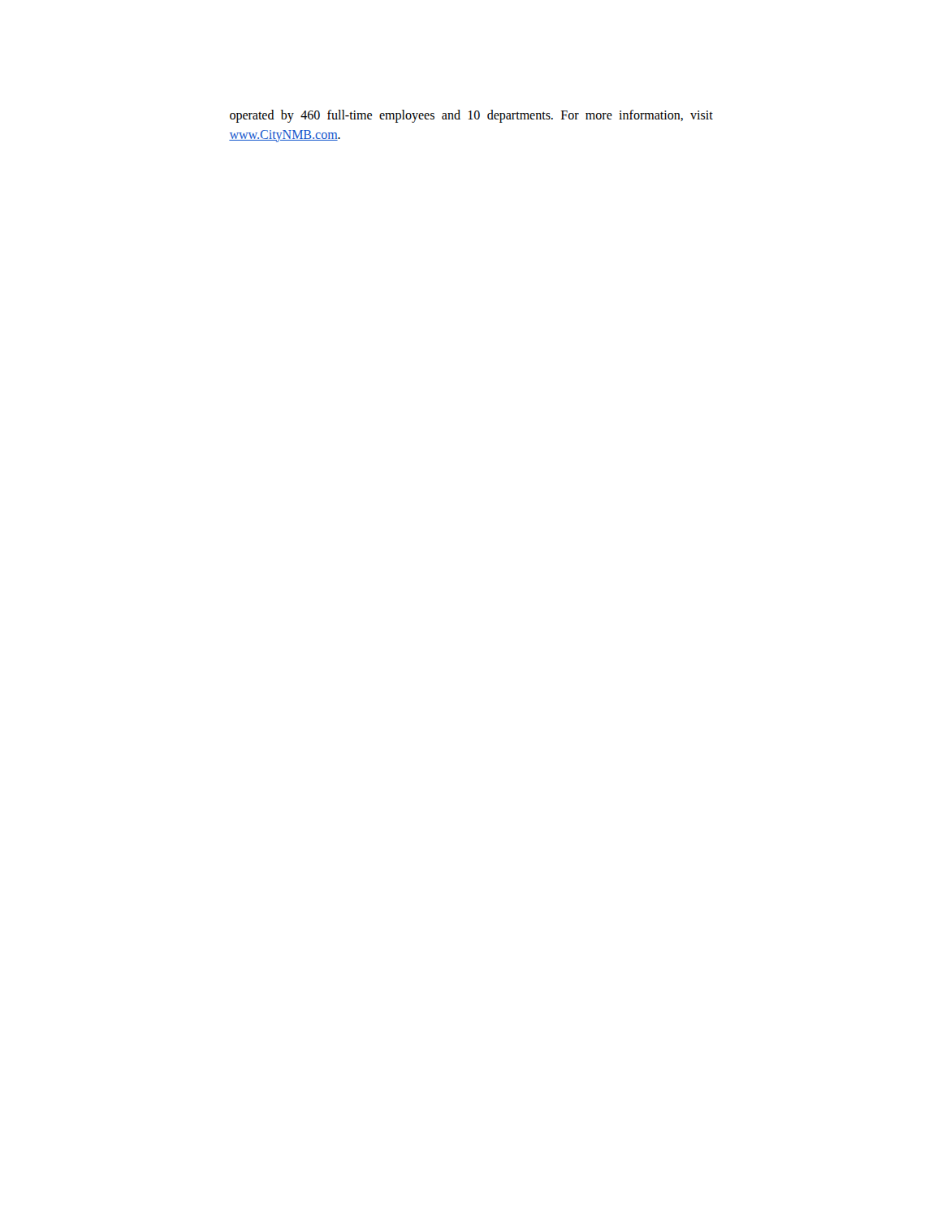operated by 460 full-time employees and 10 departments. For more information, visit www.CityNMB.com.